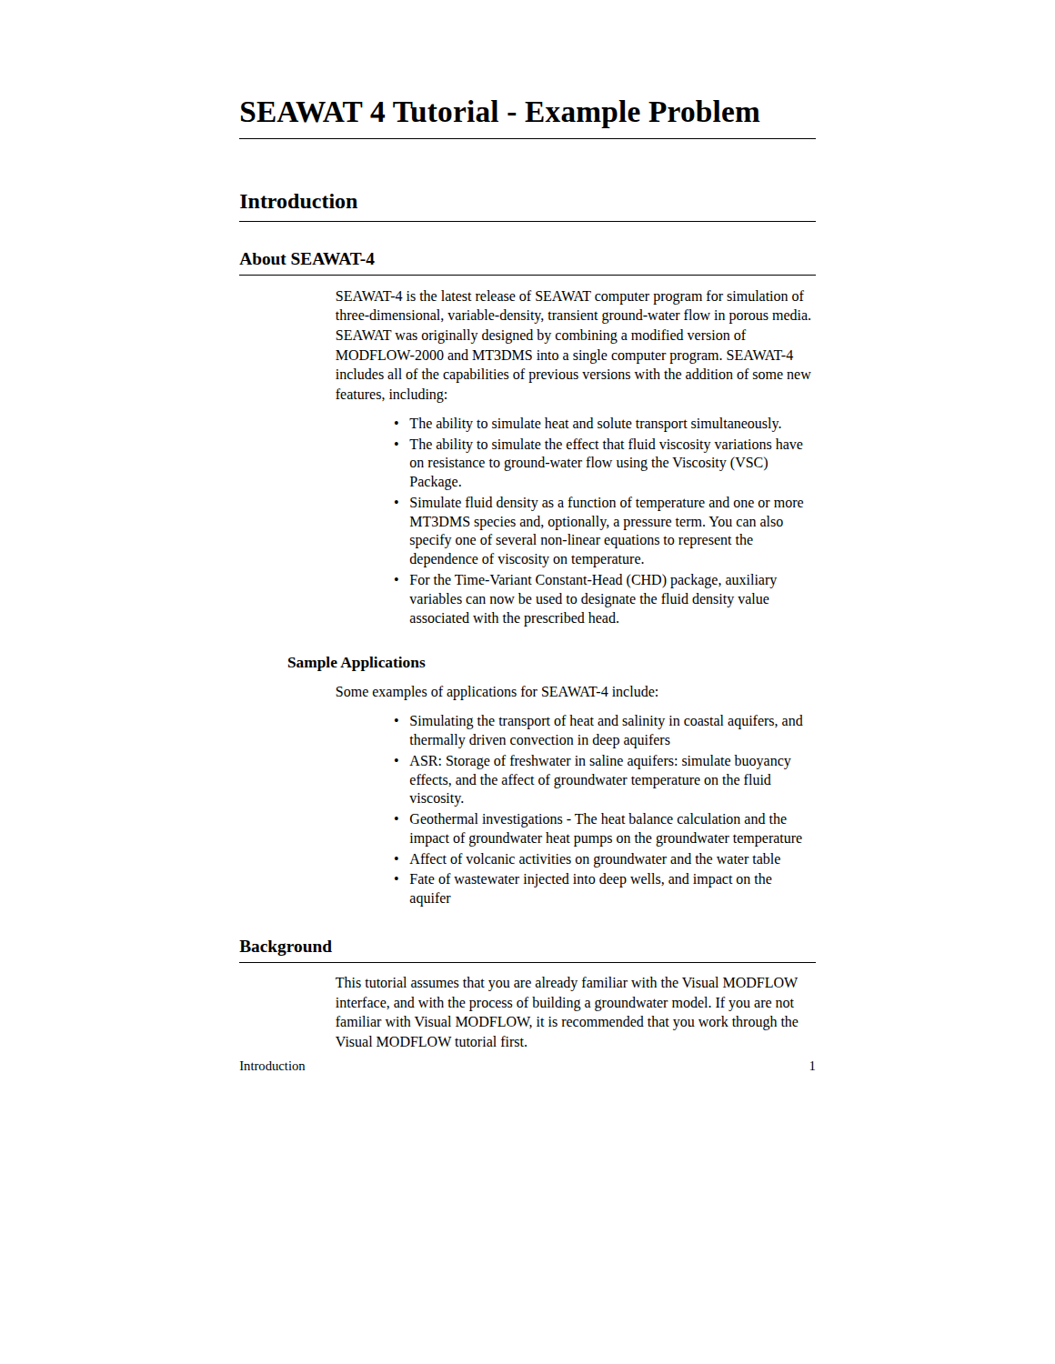SEAWAT 4 Tutorial - Example Problem
Introduction
About SEAWAT-4
SEAWAT-4 is the latest release of SEAWAT computer program for simulation of three-dimensional, variable-density, transient ground-water flow in porous media. SEAWAT was originally designed by combining a modified version of MODFLOW-2000 and MT3DMS into a single computer program. SEAWAT-4 includes all of the capabilities of previous versions with the addition of some new features, including:
The ability to simulate heat and solute transport simultaneously.
The ability to simulate the effect that fluid viscosity variations have on resistance to ground-water flow using the Viscosity (VSC) Package.
Simulate fluid density as a function of temperature and one or more MT3DMS species and, optionally, a pressure term. You can also specify one of several non-linear equations to represent the dependence of viscosity on temperature.
For the Time-Variant Constant-Head (CHD) package, auxiliary variables can now be used to designate the fluid density value associated with the prescribed head.
Sample Applications
Some examples of applications for SEAWAT-4 include:
Simulating the transport of heat and salinity in coastal aquifers, and thermally driven convection in deep aquifers
ASR: Storage of freshwater in saline aquifers: simulate buoyancy effects, and the affect of groundwater temperature on the fluid viscosity.
Geothermal investigations - The heat balance calculation and the impact of groundwater heat pumps on the groundwater temperature
Affect of volcanic activities on groundwater and the water table
Fate of wastewater injected into deep wells, and impact on the aquifer
Background
This tutorial assumes that you are already familiar with the Visual MODFLOW interface, and with the process of building a groundwater model. If you are not familiar with Visual MODFLOW, it is recommended that you work through the Visual MODFLOW tutorial first.
Introduction 1